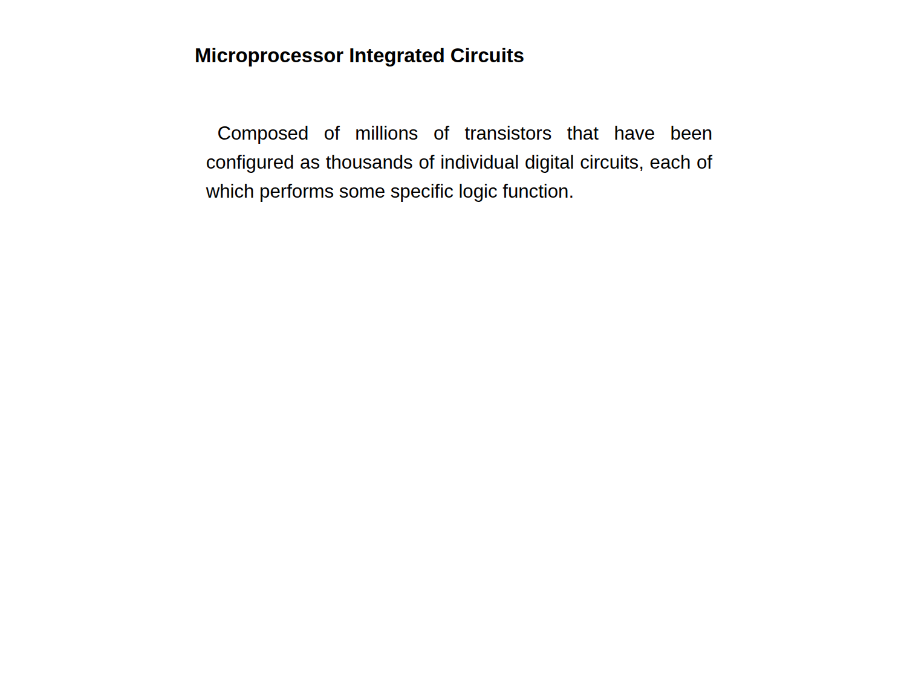Microprocessor Integrated Circuits
Composed of millions of transistors that have been configured as thousands of individual digital circuits, each of which performs some specific logic function.